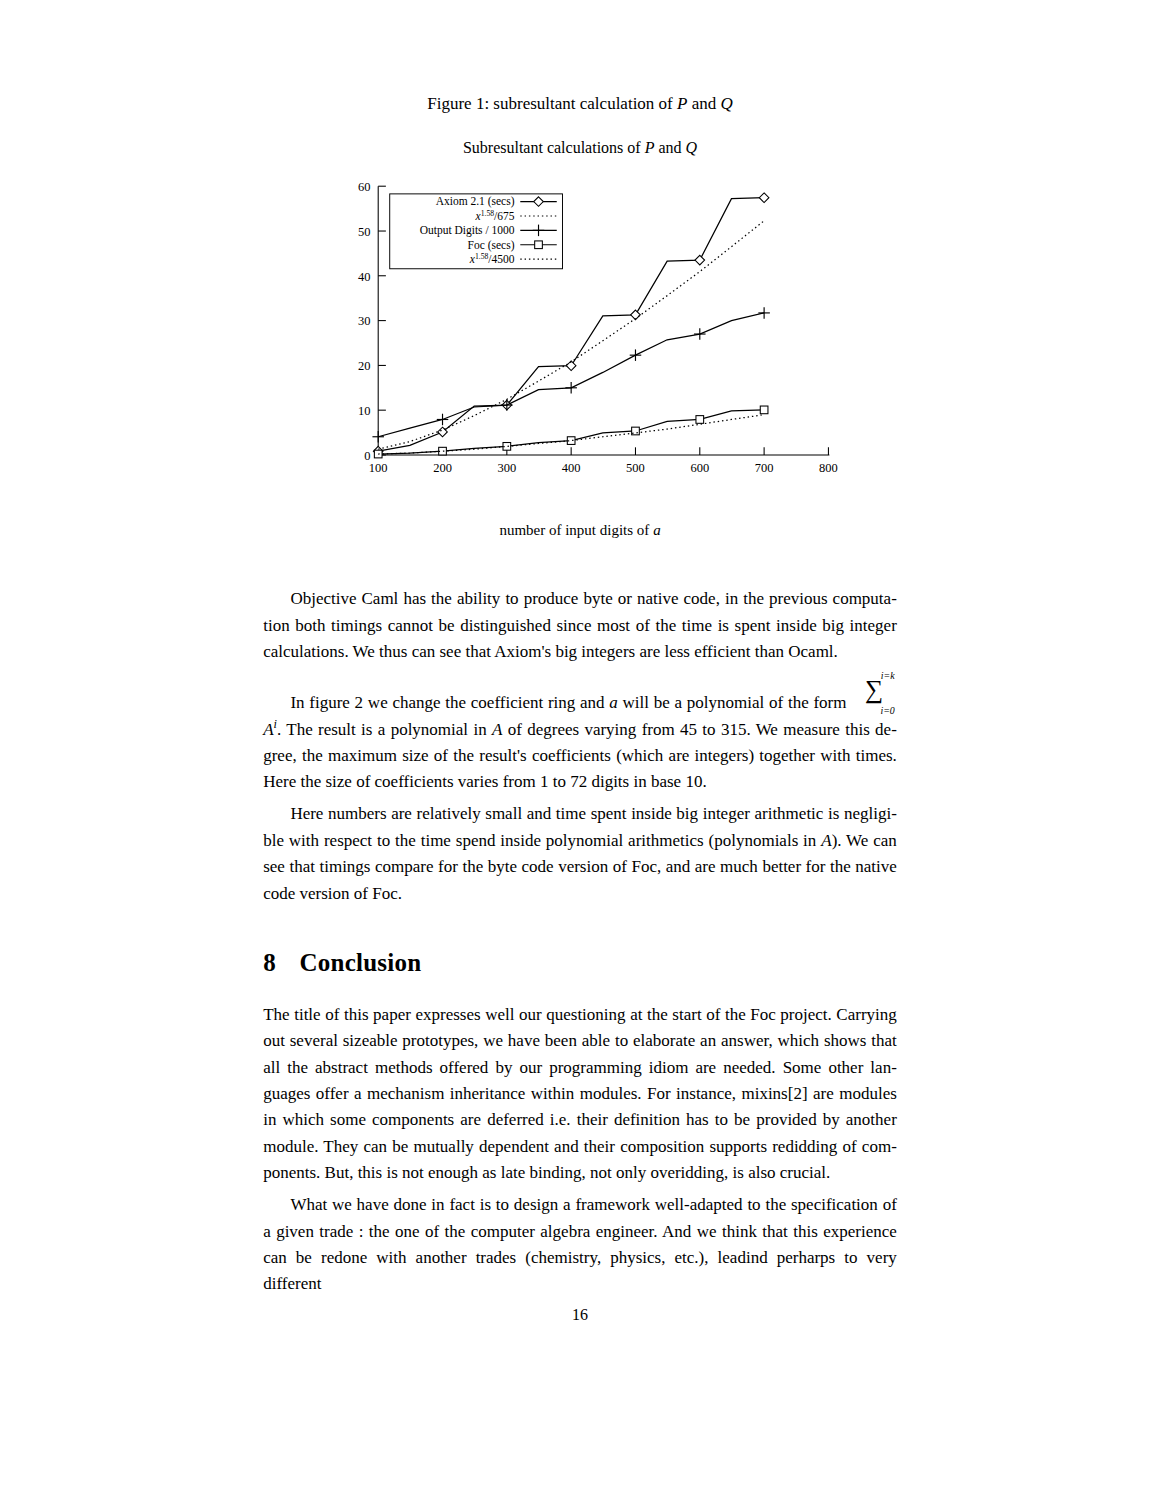Figure 1: subresultant calculation of P and Q
Subresultant calculations of P and Q
0 10 20 30 40 50 60 100 200 300 400 500 600 700 800 Axiom 2.1 (secs) x1.58/675 Output Digits / 1000 Foc (secs) x1.58/4500
number of input digits of a
Objective Caml has the ability to produce byte or native code, in the previous computation both timings cannot be distinguished since most of the time is spent inside big integer calculations. We thus can see that Axiom's big integers are less efficient than Ocaml.
In figure 2 we change the coefficient ring and a will be a polynomial of the form i=k∑i=0 Ai. The result is a polynomial in A of degrees varying from 45 to 315. We measure this degree, the maximum size of the result's coefficients (which are integers) together with times. Here the size of coefficients varies from 1 to 72 digits in base 10.
Here numbers are relatively small and time spent inside big integer arithmetic is negligible with respect to the time spend inside polynomial arithmetics (polynomials in A). We can see that timings compare for the byte code version of Foc, and are much better for the native code version of Foc.
8 Conclusion
The title of this paper expresses well our questioning at the start of the Foc project. Carrying out several sizeable prototypes, we have been able to elaborate an answer, which shows that all the abstract methods offered by our programming idiom are needed. Some other languages offer a mechanism inheritance within modules. For instance, mixins[2] are modules in which some components are deferred i.e. their definition has to be provided by another module. They can be mutually dependent and their composition supports redidding of components. But, this is not enough as late binding, not only overidding, is also crucial.
What we have done in fact is to design a framework well-adapted to the specification of a given trade : the one of the computer algebra engineer. And we think that this experience can be redone with another trades (chemistry, physics, etc.), leadind perharps to very different
16